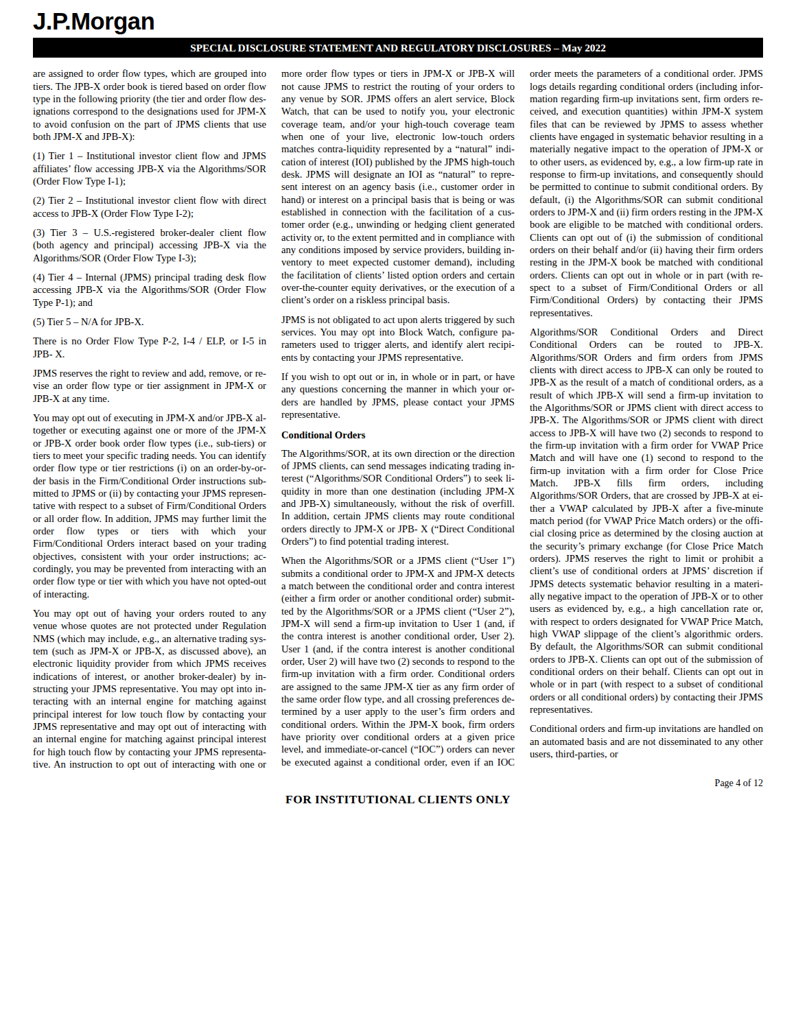J.P.Morgan
SPECIAL DISCLOSURE STATEMENT AND REGULATORY DISCLOSURES – May 2022
are assigned to order flow types, which are grouped into tiers. The JPB-X order book is tiered based on order flow type in the following priority (the tier and order flow designations correspond to the designations used for JPM-X to avoid confusion on the part of JPMS clients that use both JPM-X and JPB-X):
(1) Tier 1 – Institutional investor client flow and JPMS affiliates’ flow accessing JPB-X via the Algorithms/SOR (Order Flow Type I-1);
(2) Tier 2 – Institutional investor client flow with direct access to JPB-X (Order Flow Type I-2);
(3) Tier 3 – U.S.-registered broker-dealer client flow (both agency and principal) accessing JPB-X via the Algorithms/SOR (Order Flow Type I-3);
(4) Tier 4 – Internal (JPMS) principal trading desk flow accessing JPB-X via the Algorithms/SOR (Order Flow Type P-1); and
(5) Tier 5 – N/A for JPB-X.
There is no Order Flow Type P-2, I-4 / ELP, or I-5 in JPB- X.
JPMS reserves the right to review and add, remove, or revise an order flow type or tier assignment in JPM-X or JPB-X at any time.
You may opt out of executing in JPM-X and/or JPB-X altogether or executing against one or more of the JPM-X or JPB-X order book order flow types (i.e., sub-tiers) or tiers to meet your specific trading needs. You can identify order flow type or tier restrictions (i) on an order-by-order basis in the Firm/Conditional Order instructions submitted to JPMS or (ii) by contacting your JPMS representative with respect to a subset of Firm/Conditional Orders or all order flow. In addition, JPMS may further limit the order flow types or tiers with which your Firm/Conditional Orders interact based on your trading objectives, consistent with your order instructions; accordingly, you may be prevented from interacting with an order flow type or tier with which you have not opted-out of interacting.
You may opt out of having your orders routed to any venue whose quotes are not protected under Regulation NMS (which may include, e.g., an alternative trading system (such as JPM-X or JPB-X, as discussed above), an electronic liquidity provider from which JPMS receives indications of interest, or another broker-dealer) by instructing your JPMS representative. You may opt into interacting with an internal engine for matching against principal interest for low touch flow by contacting your JPMS representative and may opt out of interacting with an internal engine for matching against principal interest for high touch flow by contacting your JPMS representative. An instruction to opt out of interacting with one or more order flow types or tiers in JPM-X or JPB-X will not cause JPMS to restrict the routing of your orders to any venue by SOR. JPMS offers an alert service, Block Watch, that can be used to notify you, your electronic coverage team, and/or your high-touch coverage team when one of your live, electronic low-touch orders matches contra-liquidity represented by a “natural” indication of interest (IOI) published by the JPMS high-touch desk. JPMS will designate an IOI as “natural” to represent interest on an agency basis (i.e., customer order in hand) or interest on a principal basis that is being or was established in connection with the facilitation of a customer order (e.g., unwinding or hedging client generated activity or, to the extent permitted and in compliance with any conditions imposed by service providers, building inventory to meet expected customer demand), including the facilitation of clients’ listed option orders and certain over-the-counter equity derivatives, or the execution of a client’s order on a riskless principal basis.
JPMS is not obligated to act upon alerts triggered by such services. You may opt into Block Watch, configure parameters used to trigger alerts, and identify alert recipients by contacting your JPMS representative.
If you wish to opt out or in, in whole or in part, or have any questions concerning the manner in which your orders are handled by JPMS, please contact your JPMS representative.
Conditional Orders
The Algorithms/SOR, at its own direction or the direction of JPMS clients, can send messages indicating trading interest (“Algorithms/SOR Conditional Orders”) to seek liquidity in more than one destination (including JPM-X and JPB-X) simultaneously, without the risk of overfill. In addition, certain JPMS clients may route conditional orders directly to JPM-X or JPB- X (“Direct Conditional Orders”) to find potential trading interest.
When the Algorithms/SOR or a JPMS client (“User 1”) submits a conditional order to JPM-X and JPM-X detects a match between the conditional order and contra interest (either a firm order or another conditional order) submitted by the Algorithms/SOR or a JPMS client (“User 2”), JPM-X will send a firm-up invitation to User 1 (and, if the contra interest is another conditional order, User 2). User 1 (and, if the contra interest is another conditional order, User 2) will have two (2) seconds to respond to the firm-up invitation with a firm order. Conditional orders are assigned to the same JPM-X tier as any firm order of the same order flow type, and all crossing preferences determined by a user apply to the user’s firm orders and conditional orders. Within the JPM-X book, firm orders have priority over conditional orders at a given price level, and immediate-or-cancel (“IOC”) orders can never be executed against a conditional order, even if an IOC order meets the parameters of a conditional order. JPMS logs details regarding conditional orders (including information regarding firm-up invitations sent, firm orders received, and execution quantities) within JPM-X system files that can be reviewed by JPMS to assess whether clients have engaged in systematic behavior resulting in a materially negative impact to the operation of JPM-X or to other users, as evidenced by, e.g., a low firm-up rate in response to firm-up invitations, and consequently should be permitted to continue to submit conditional orders. By default, (i) the Algorithms/SOR can submit conditional orders to JPM-X and (ii) firm orders resting in the JPM-X book are eligible to be matched with conditional orders. Clients can opt out of (i) the submission of conditional orders on their behalf and/or (ii) having their firm orders resting in the JPM-X book be matched with conditional orders. Clients can opt out in whole or in part (with respect to a subset of Firm/Conditional Orders or all Firm/Conditional Orders) by contacting their JPMS representatives.
Algorithms/SOR Conditional Orders and Direct Conditional Orders can be routed to JPB-X. Algorithms/SOR Orders and firm orders from JPMS clients with direct access to JPB-X can only be routed to JPB-X as the result of a match of conditional orders, as a result of which JPB-X will send a firm-up invitation to the Algorithms/SOR or JPMS client with direct access to JPB-X. The Algorithms/SOR or JPMS client with direct access to JPB-X will have two (2) seconds to respond to the firm-up invitation with a firm order for VWAP Price Match and will have one (1) second to respond to the firm-up invitation with a firm order for Close Price Match. JPB-X fills firm orders, including Algorithms/SOR Orders, that are crossed by JPB-X at either a VWAP calculated by JPB-X after a five-minute match period (for VWAP Price Match orders) or the official closing price as determined by the closing auction at the security’s primary exchange (for Close Price Match orders). JPMS reserves the right to limit or prohibit a client’s use of conditional orders at JPMS’ discretion if JPMS detects systematic behavior resulting in a materially negative impact to the operation of JPB-X or to other users as evidenced by, e.g., a high cancellation rate or, with respect to orders designated for VWAP Price Match, high VWAP slippage of the client’s algorithmic orders. By default, the Algorithms/SOR can submit conditional orders to JPB-X. Clients can opt out of the submission of conditional orders on their behalf. Clients can opt out in whole or in part (with respect to a subset of conditional orders or all conditional orders) by contacting their JPMS representatives.
Conditional orders and firm-up invitations are handled on an automated basis and are not disseminated to any other users, third-parties, or
Page 4 of 12
FOR INSTITUTIONAL CLIENTS ONLY